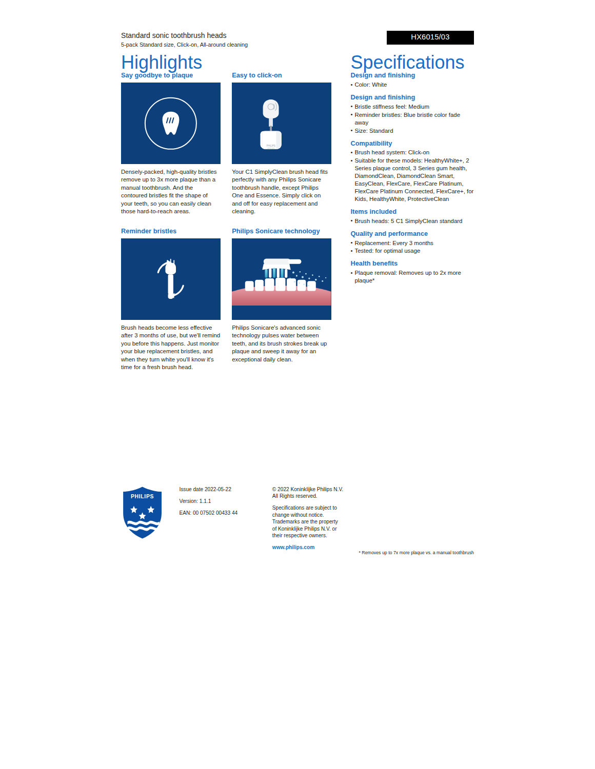Standard sonic toothbrush heads
5-pack Standard size, Click-on, All-around cleaning
HX6015/03
Highlights
Specifications
Say goodbye to plaque
Densely-packed, high-quality bristles remove up to 3x more plaque than a manual toothbrush. And the contoured bristles fit the shape of your teeth, so you can easily clean those hard-to-reach areas.
Easy to click-on
PHILIPS sonicare
Your C1 SimplyClean brush head fits perfectly with any Philips Sonicare toothbrush handle, except Philips One and Essence. Simply click on and off for easy replacement and cleaning.
Reminder bristles
Brush heads become less effective after 3 months of use, but we'll remind you before this happens. Just monitor your blue replacement bristles, and when they turn white you'll know it's time for a fresh brush head.
Philips Sonicare technology
Philips Sonicare's advanced sonic technology pulses water between teeth, and its brush strokes break up plaque and sweep it away for an exceptional daily clean.
Design and finishing
Color: White
Design and finishing
Bristle stiffness feel: Medium
Reminder bristles: Blue bristle color fade away
Size: Standard
Compatibility
Brush head system: Click-on
Suitable for these models: HealthyWhite+, 2 Series plaque control, 3 Series gum health, DiamondClean, DiamondClean Smart, EasyClean, FlexCare, FlexCare Platinum, FlexCare Platinum Connected, FlexCare+, for Kids, HealthyWhite, ProtectiveClean
Items included
Brush heads: 5 C1 SimplyClean standard
Quality and performance
Replacement: Every 3 months
Tested: for optimal usage
Health benefits
Plaque removal: Removes up to 2x more plaque*
PHILIPS
Issue date 2022-05-22
Version: 1.1.1
EAN: 00 07502 00433 44
© 2022 Koninklijke Philips N.V.
All Rights reserved.
Specifications are subject to change without notice. Trademarks are the property of Koninklijke Philips N.V. or their respective owners.
www.philips.com
* Removes up to 7x more plaque vs. a manual toothbrush